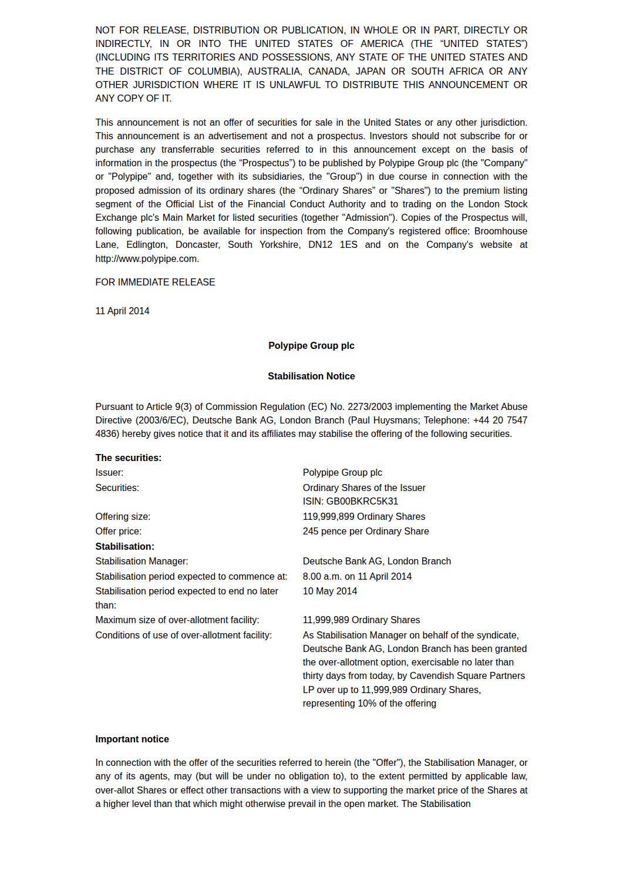Not for release, distribution or publication, in whole or in part, directly or indirectly, in or into the United States of America (the “United States”) (including its territories and possessions, any state of the United States and the District of Columbia), Australia, Canada, Japan or South Africa or any other jurisdiction where it is unlawful to distribute this announcement or any copy of it.
This announcement is not an offer of securities for sale in the United States or any other jurisdiction. This announcement is an advertisement and not a prospectus. Investors should not subscribe for or purchase any transferrable securities referred to in this announcement except on the basis of information in the prospectus (the “Prospectus”) to be published by Polypipe Group plc (the "Company" or "Polypipe" and, together with its subsidiaries, the "Group") in due course in connection with the proposed admission of its ordinary shares (the “Ordinary Shares” or "Shares") to the premium listing segment of the Official List of the Financial Conduct Authority and to trading on the London Stock Exchange plc's Main Market for listed securities (together "Admission"). Copies of the Prospectus will, following publication, be available for inspection from the Company's registered office: Broomhouse Lane, Edlington, Doncaster, South Yorkshire, DN12 1ES and on the Company's website at http://www.polypipe.com.
FOR IMMEDIATE RELEASE
11 April 2014
Polypipe Group plc
Stabilisation Notice
Pursuant to Article 9(3) of Commission Regulation (EC) No. 2273/2003 implementing the Market Abuse Directive (2003/6/EC), Deutsche Bank AG, London Branch (Paul Huysmans; Telephone: +44 20 7547 4836) hereby gives notice that it and its affiliates may stabilise the offering of the following securities.
| The securities: | |
| Issuer: | Polypipe Group plc |
| Securities: | Ordinary Shares of the Issuer ISIN: GB00BKRC5K31 |
| Offering size: | 119,999,899 Ordinary Shares |
| Offer price: | 245 pence per Ordinary Share |
| Stabilisation: | |
| Stabilisation Manager: | Deutsche Bank AG, London Branch |
| Stabilisation period expected to commence at: | 8.00 a.m. on 11 April 2014 |
| Stabilisation period expected to end no later than: | 10 May 2014 |
| Maximum size of over-allotment facility: | 11,999,989 Ordinary Shares |
| Conditions of use of over-allotment facility: | As Stabilisation Manager on behalf of the syndicate, Deutsche Bank AG, London Branch has been granted the over-allotment option, exercisable no later than thirty days from today, by Cavendish Square Partners LP over up to 11,999,989 Ordinary Shares, representing 10% of the offering |
Important notice
In connection with the offer of the securities referred to herein (the "Offer"), the Stabilisation Manager, or any of its agents, may (but will be under no obligation to), to the extent permitted by applicable law, over-allot Shares or effect other transactions with a view to supporting the market price of the Shares at a higher level than that which might otherwise prevail in the open market. The Stabilisation